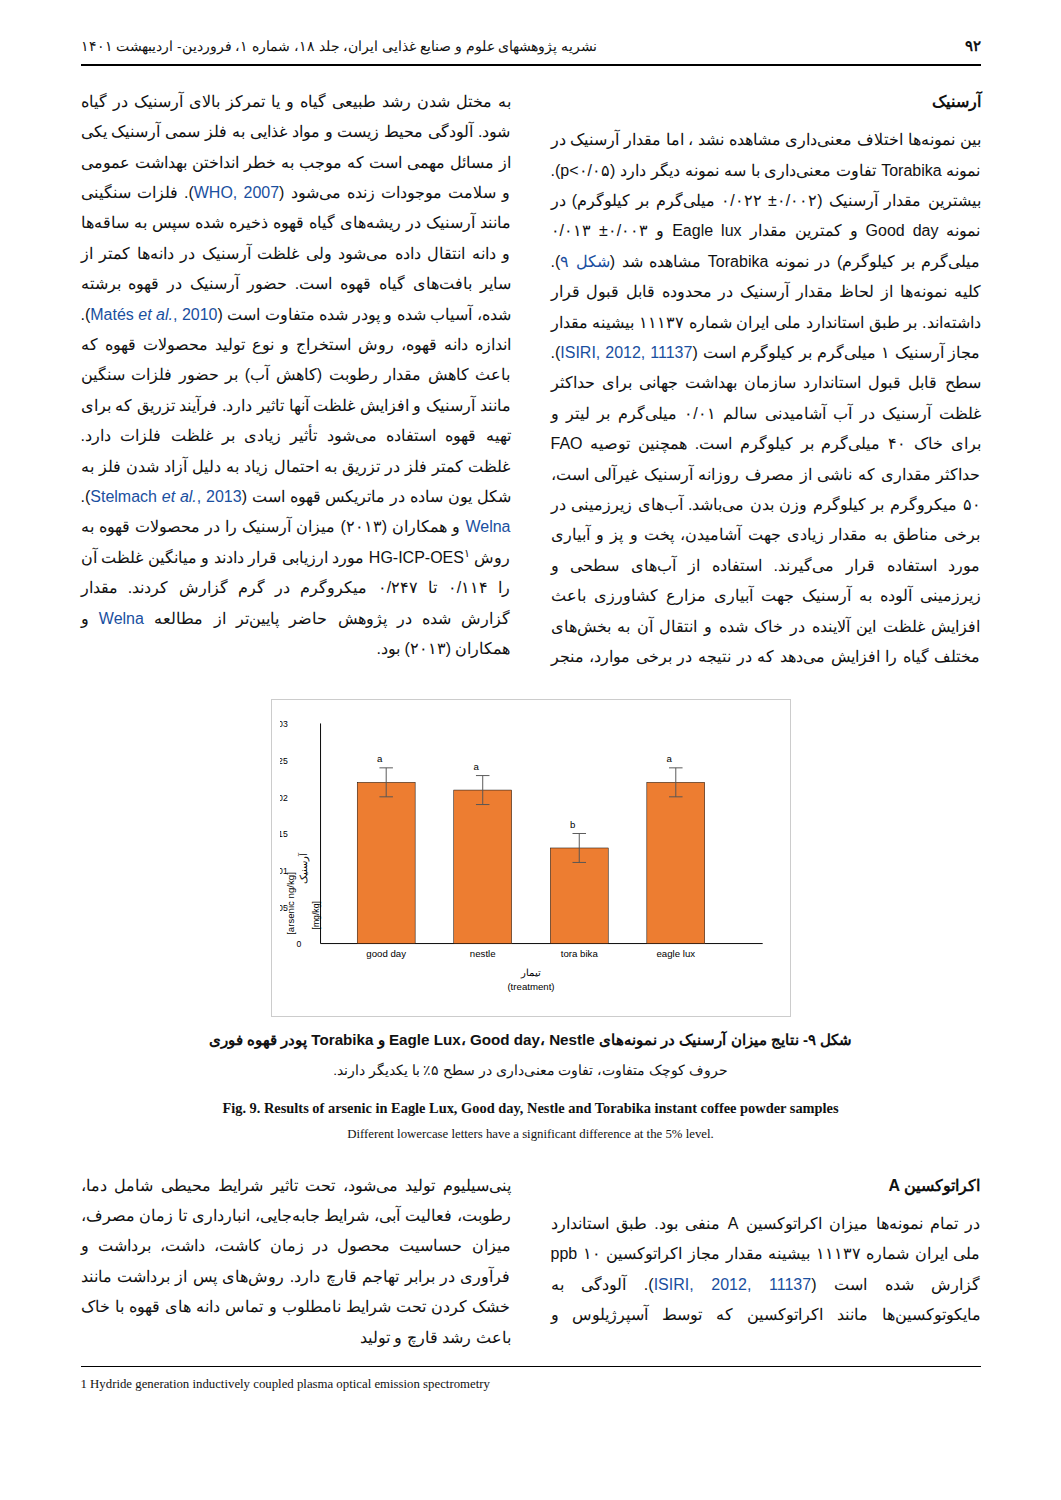۹۲ نشریه پژوهشهای علوم و صنایع غذایی ایران، جلد ۱۸، شماره ۱، فروردین- اردیبهشت ۱۴۰۱
آرسنیک
بین نمونه‌ها اختلاف معنی‌داری مشاهده نشد ، اما مقدار آرسنیک در نمونه Torabika تفاوت معنی‌داری با سه نمونه دیگر دارد (p<۰/۰۵). بیشترین مقدار آرسنیک (۰/۰۰۲± ۰/۰۲۲ میلی‌گرم بر کیلوگرم) در نمونه Good day و کمترین مقدار Eagle lux و ۰/۰۰۳± ۰/۰۱۳ میلی‌گرم بر کیلوگرم) در نمونه Torabika مشاهده شد (شکل ۹). کلیه نمونه‌ها از لحاظ مقدار آرسنیک در محدوده قابل قبول قرار داشته‌اند. بر طبق استاندارد ملی ایران شماره ۱۱۱۳۷ بیشینه مقدار مجاز آرسنیک ۱ میلی‌گرم بر کیلوگرم است (ISIRI, 2012, 11137). سطح قابل قبول استاندارد سازمان بهداشت جهانی برای حداکثر غلظت آرسنیک در آب آشامیدنی سالم ۰/۰۱ میلی‌گرم بر لیتر و برای خاک ۴۰ میلی‌گرم بر کیلوگرم است. همچنین توصیه FAO حداکثر مقداری که ناشی از مصرف روزانه آرسنیک غیرآلی است، ۵۰ میکروگرم بر کیلوگرم وزن بدن می‌باشد. آب‌های زیرزمینی در برخی مناطق به مقدار زیادی جهت آشامیدن، پخت و پز و آبیاری مورد استفاده قرار می‌گیرند. استفاده از آب‌های سطحی و زیرزمینی آلوده به آرسنیک جهت آبیاری مزارع کشاورزی باعث افزایش غلظت این آلاینده در خاک شده و انتقال آن به بخش‌های مختلف گیاه را افزایش می‌دهد که در نتیجه در برخی موارد، منجر به مختل شدن رشد طبیعی گیاه و یا تمرکز بالای آرسنیک در گیاه شود. آلودگی محیط زیست و مواد غذایی به فلز سمی آرسنیک یکی از مسائل مهمی است که موجب به خطر انداختن بهداشت عمومی و سلامت موجودات زنده می‌شود (WHO, 2007). فلزات سنگینی مانند آرسنیک در ریشه‌های گیاه قهوه ذخیره شده سپس به ساقه‌ها و دانه انتقال داده می‌شود ولی غلظت آرسنیک در دانه‌ها کمتر از سایر بافت‌های گیاه قهوه است. حضور آرسنیک در قهوه برشته شده، آسیاب شده و پودر شده متفاوت است (Matés et al., 2010). اندازه دانه قهوه، روش استخراج و نوع تولید محصولات قهوه که باعث کاهش مقدار رطوبت (کاهش آب) بر حضور فلزات سنگین مانند آرسنیک و افزایش غلظت آنها تاثیر دارد. فرآیند تزریق که برای تهیه قهوه استفاده می‌شود تأثیر زیادی بر غلظت فلزات دارد. غلظت کمتر فلز در تزریق به احتمال زیاد به دلیل آزاد شدن فلز به شکل یون ساده در ماتریکس قهوه است (Stelmach et al., 2013). Welna و همکاران (۲۰۱۳) میزان آرسنیک را در محصولات قهوه به روش HG-ICP-OES۱ مورد ارزیابی قرار دادند و میانگین غلظت آن را ۰/۱۱۴ تا ۰/۲۴۷ میکروگرم در گرم گزارش کردند. مقدار گزارش شده در پژوهش حاضر پایین‌تر از مطالعه Welna و همکاران (۲۰۱۳) بود.
0.03 0.025 0.02 0.015 0.01 0.005 0 [arsenic ng/kg] آرسنیک [mg/kg] a a b a good day nestle tora bika eagle lux تیمار (treatment)
شکل ۹- نتایج میزان آرسنیک در نمونه‌های Eagle Lux، Good day، Nestle و Torabika پودر قهوه فوری
حروف کوچک متفاوت، تفاوت معنی‌داری در سطح ۵٪ با یکدیگر دارند.
Fig. 9. Results of arsenic in Eagle Lux, Good day, Nestle and Torabika instant coffee powder samples
Different lowercase letters have a significant difference at the 5% level.
اکراتوکسین A
در تمام نمونه‌ها میزان اکراتوکسین A منفی بود. طبق استاندارد ملی ایران شماره ۱۱۱۳۷ بیشینه مقدار مجاز اکراتوکسین ۱۰ ppb گزارش شده است (ISIRI, 2012, 11137). آلودگی به مایکوتوکسین‌ها مانند اکراتوکسین که توسط آسپرژیلوس و پنی‌سیلیوم تولید می‌شود، تحت تاثیر شرایط محیطی شامل دما، رطوبت، فعالیت آبی، شرایط جابه‌جایی، انبارداری تا زمان مصرف، میزان حساسیت محصول در زمان کاشت، داشت، برداشت و فرآوری در برابر تهاجم قارچ دارد. روش‌های پس از برداشت مانند خشک کردن تحت شرایط نامطلوب و تماس دانه های قهوه با خاک باعث رشد قارچ و تولید
1 Hydride generation inductively coupled plasma optical emission spectrometry